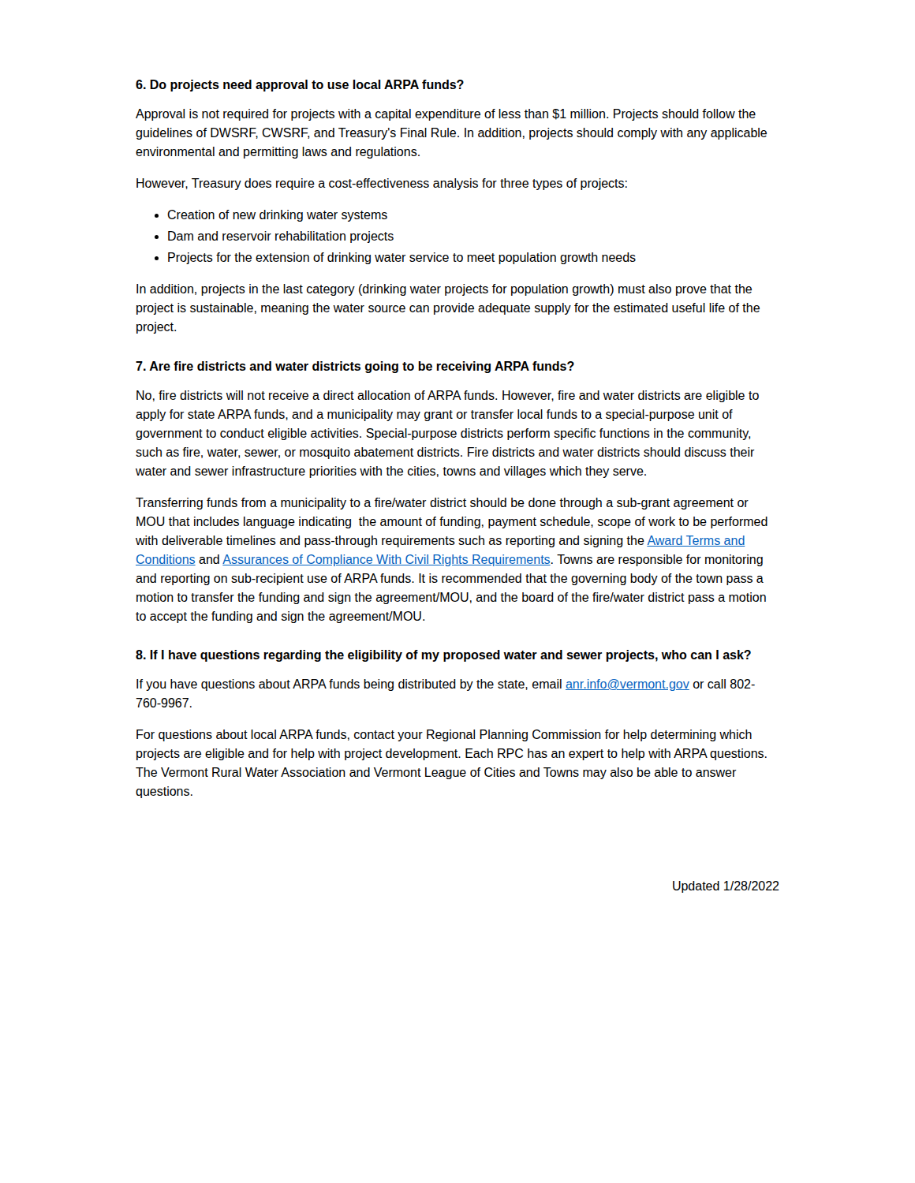6. Do projects need approval to use local ARPA funds?
Approval is not required for projects with a capital expenditure of less than $1 million. Projects should follow the guidelines of DWSRF, CWSRF, and Treasury's Final Rule. In addition, projects should comply with any applicable environmental and permitting laws and regulations.
However, Treasury does require a cost-effectiveness analysis for three types of projects:
Creation of new drinking water systems
Dam and reservoir rehabilitation projects
Projects for the extension of drinking water service to meet population growth needs
In addition, projects in the last category (drinking water projects for population growth) must also prove that the project is sustainable, meaning the water source can provide adequate supply for the estimated useful life of the project.
7. Are fire districts and water districts going to be receiving ARPA funds?
No, fire districts will not receive a direct allocation of ARPA funds. However, fire and water districts are eligible to apply for state ARPA funds, and a municipality may grant or transfer local funds to a special-purpose unit of government to conduct eligible activities. Special-purpose districts perform specific functions in the community, such as fire, water, sewer, or mosquito abatement districts. Fire districts and water districts should discuss their water and sewer infrastructure priorities with the cities, towns and villages which they serve.
Transferring funds from a municipality to a fire/water district should be done through a sub-grant agreement or MOU that includes language indicating the amount of funding, payment schedule, scope of work to be performed with deliverable timelines and pass-through requirements such as reporting and signing the Award Terms and Conditions and Assurances of Compliance With Civil Rights Requirements. Towns are responsible for monitoring and reporting on sub-recipient use of ARPA funds. It is recommended that the governing body of the town pass a motion to transfer the funding and sign the agreement/MOU, and the board of the fire/water district pass a motion to accept the funding and sign the agreement/MOU.
8. If I have questions regarding the eligibility of my proposed water and sewer projects, who can I ask?
If you have questions about ARPA funds being distributed by the state, email anr.info@vermont.gov or call 802-760-9967.
For questions about local ARPA funds, contact your Regional Planning Commission for help determining which projects are eligible and for help with project development. Each RPC has an expert to help with ARPA questions. The Vermont Rural Water Association and Vermont League of Cities and Towns may also be able to answer questions.
Updated 1/28/2022